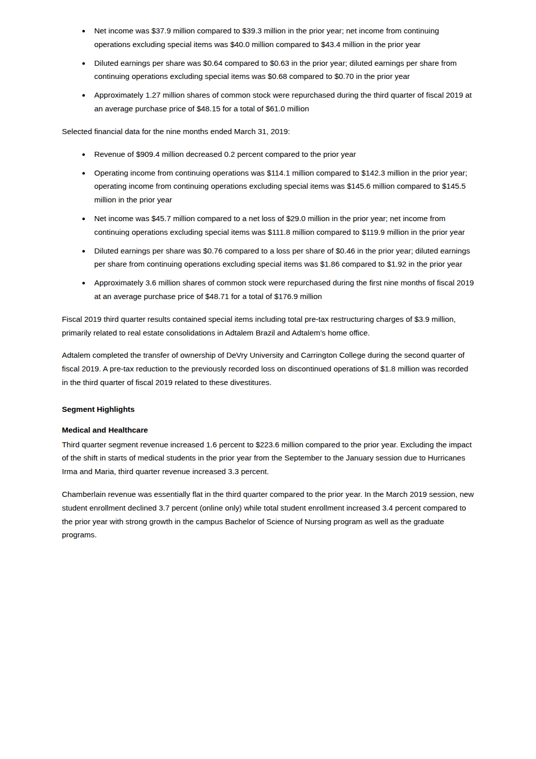Net income was $37.9 million compared to $39.3 million in the prior year; net income from continuing operations excluding special items was $40.0 million compared to $43.4 million in the prior year
Diluted earnings per share was $0.64 compared to $0.63 in the prior year; diluted earnings per share from continuing operations excluding special items was $0.68 compared to $0.70 in the prior year
Approximately 1.27 million shares of common stock were repurchased during the third quarter of fiscal 2019 at an average purchase price of $48.15 for a total of $61.0 million
Selected financial data for the nine months ended March 31, 2019:
Revenue of $909.4 million decreased 0.2 percent compared to the prior year
Operating income from continuing operations was $114.1 million compared to $142.3 million in the prior year; operating income from continuing operations excluding special items was $145.6 million compared to $145.5 million in the prior year
Net income was $45.7 million compared to a net loss of $29.0 million in the prior year; net income from continuing operations excluding special items was $111.8 million compared to $119.9 million in the prior year
Diluted earnings per share was $0.76 compared to a loss per share of $0.46 in the prior year; diluted earnings per share from continuing operations excluding special items was $1.86 compared to $1.92 in the prior year
Approximately 3.6 million shares of common stock were repurchased during the first nine months of fiscal 2019 at an average purchase price of $48.71 for a total of $176.9 million
Fiscal 2019 third quarter results contained special items including total pre-tax restructuring charges of $3.9 million, primarily related to real estate consolidations in Adtalem Brazil and Adtalem’s home office.
Adtalem completed the transfer of ownership of DeVry University and Carrington College during the second quarter of fiscal 2019. A pre-tax reduction to the previously recorded loss on discontinued operations of $1.8 million was recorded in the third quarter of fiscal 2019 related to these divestitures.
Segment Highlights
Medical and Healthcare
Third quarter segment revenue increased 1.6 percent to $223.6 million compared to the prior year. Excluding the impact of the shift in starts of medical students in the prior year from the September to the January session due to Hurricanes Irma and Maria, third quarter revenue increased 3.3 percent.
Chamberlain revenue was essentially flat in the third quarter compared to the prior year. In the March 2019 session, new student enrollment declined 3.7 percent (online only) while total student enrollment increased 3.4 percent compared to the prior year with strong growth in the campus Bachelor of Science of Nursing program as well as the graduate programs.